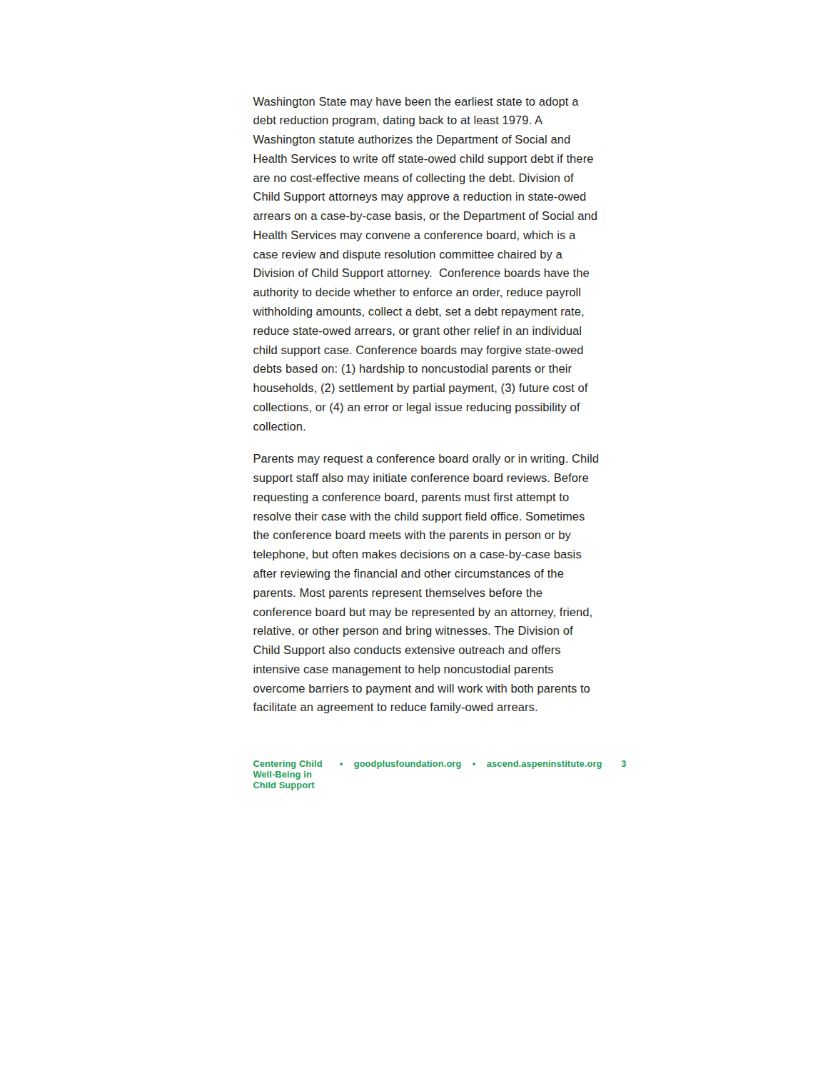Washington State may have been the earliest state to adopt a debt reduction program, dating back to at least 1979. A Washington statute authorizes the Department of Social and Health Services to write off state-owed child support debt if there are no cost-effective means of collecting the debt. Division of Child Support attorneys may approve a reduction in state-owed arrears on a case-by-case basis, or the Department of Social and Health Services may convene a conference board, which is a case review and dispute resolution committee chaired by a Division of Child Support attorney. Conference boards have the authority to decide whether to enforce an order, reduce payroll withholding amounts, collect a debt, set a debt repayment rate, reduce state-owed arrears, or grant other relief in an individual child support case. Conference boards may forgive state-owed debts based on: (1) hardship to noncustodial parents or their households, (2) settlement by partial payment, (3) future cost of collections, or (4) an error or legal issue reducing possibility of collection.
Parents may request a conference board orally or in writing. Child support staff also may initiate conference board reviews. Before requesting a conference board, parents must first attempt to resolve their case with the child support field office. Sometimes the conference board meets with the parents in person or by telephone, but often makes decisions on a case-by-case basis after reviewing the financial and other circumstances of the parents. Most parents represent themselves before the conference board but may be represented by an attorney, friend, relative, or other person and bring witnesses. The Division of Child Support also conducts extensive outreach and offers intensive case management to help noncustodial parents overcome barriers to payment and will work with both parents to facilitate an agreement to reduce family-owed arrears.
Centering Child Well-Being in Child Support • goodplusfoundation.org • ascend.aspeninstitute.org 3